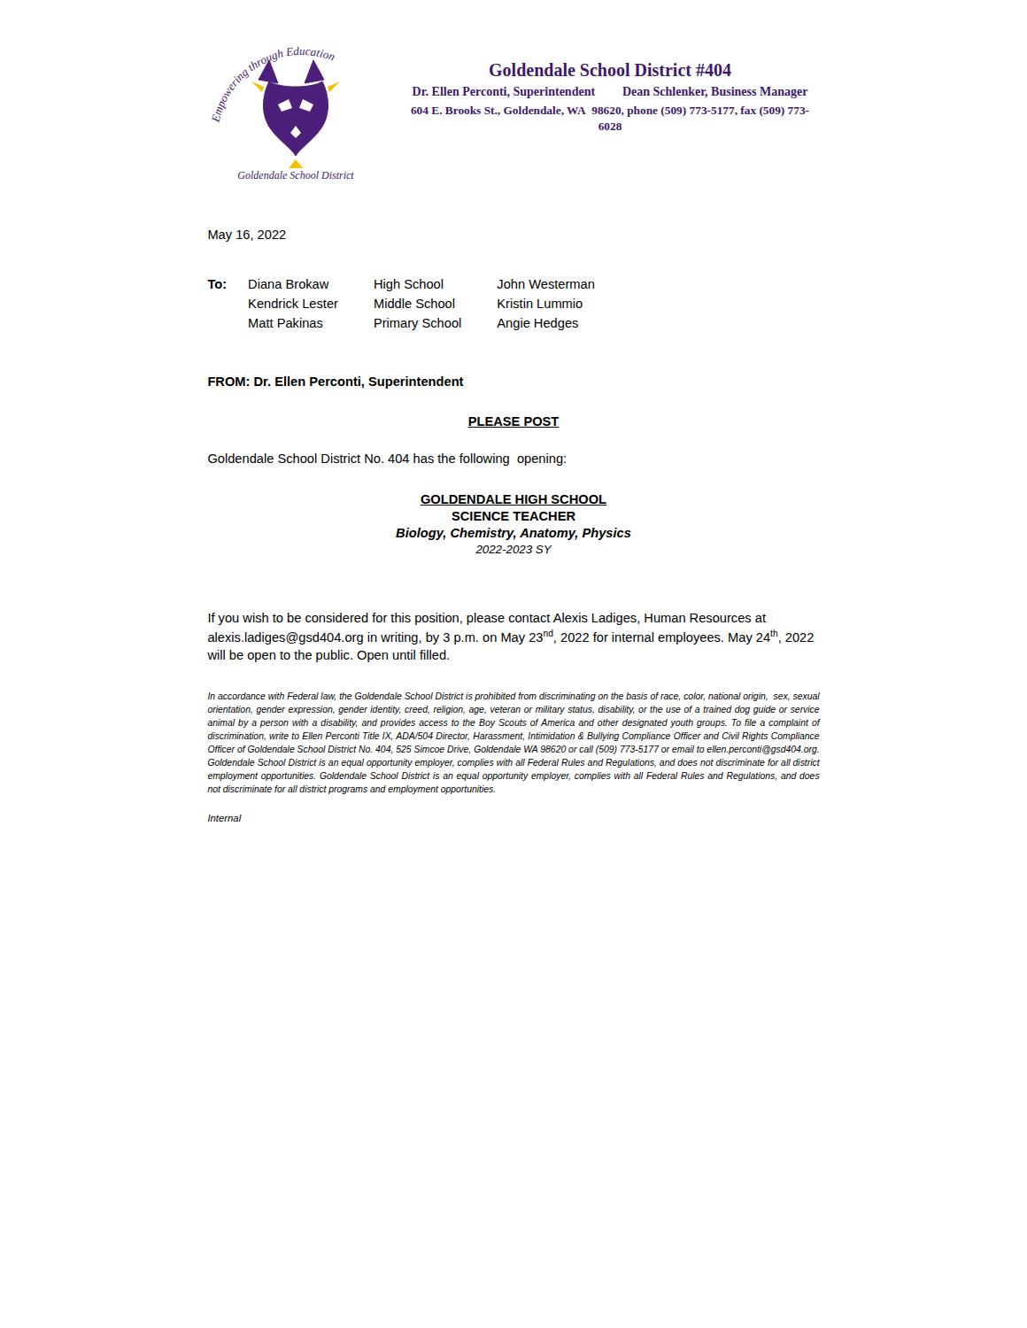Goldendale School District wolf logo Empowering through Education Goldendale School District
Goldendale School District #404
Dr. Ellen Perconti, Superintendent Dean Schlenker, Business Manager
604 E. Brooks St., Goldendale, WA 98620, phone (509) 773-5177, fax (509) 773-6028
May 16, 2022
| To: | Diana Brokaw | High School | John Westerman |
| | Kendrick Lester | Middle School | Kristin Lummio |
| | Matt Pakinas | Primary School | Angie Hedges |
FROM: Dr. Ellen Perconti, Superintendent
PLEASE POST
Goldendale School District No. 404 has the following opening:
GOLDENDALE HIGH SCHOOL
SCIENCE TEACHER
Biology, Chemistry, Anatomy, Physics
2022-2023 SY
If you wish to be considered for this position, please contact Alexis Ladiges, Human Resources at alexis.ladiges@gsd404.org in writing, by 3 p.m. on May 23nd, 2022 for internal employees. May 24th, 2022 will be open to the public. Open until filled.
In accordance with Federal law, the Goldendale School District is prohibited from discriminating on the basis of race, color, national origin, sex, sexual orientation, gender expression, gender identity, creed, religion, age, veteran or military status, disability, or the use of a trained dog guide or service animal by a person with a disability, and provides access to the Boy Scouts of America and other designated youth groups. To file a complaint of discrimination, write to Ellen Perconti Title IX, ADA/504 Director, Harassment, Intimidation & Bullying Compliance Officer and Civil Rights Compliance Officer of Goldendale School District No. 404, 525 Simcoe Drive, Goldendale WA 98620 or call (509) 773-5177 or email to ellen.perconti@gsd404.org. Goldendale School District is an equal opportunity employer, complies with all Federal Rules and Regulations, and does not discriminate for all district employment opportunities. Goldendale School District is an equal opportunity employer, complies with all Federal Rules and Regulations, and does not discriminate for all district programs and employment opportunities.
Internal